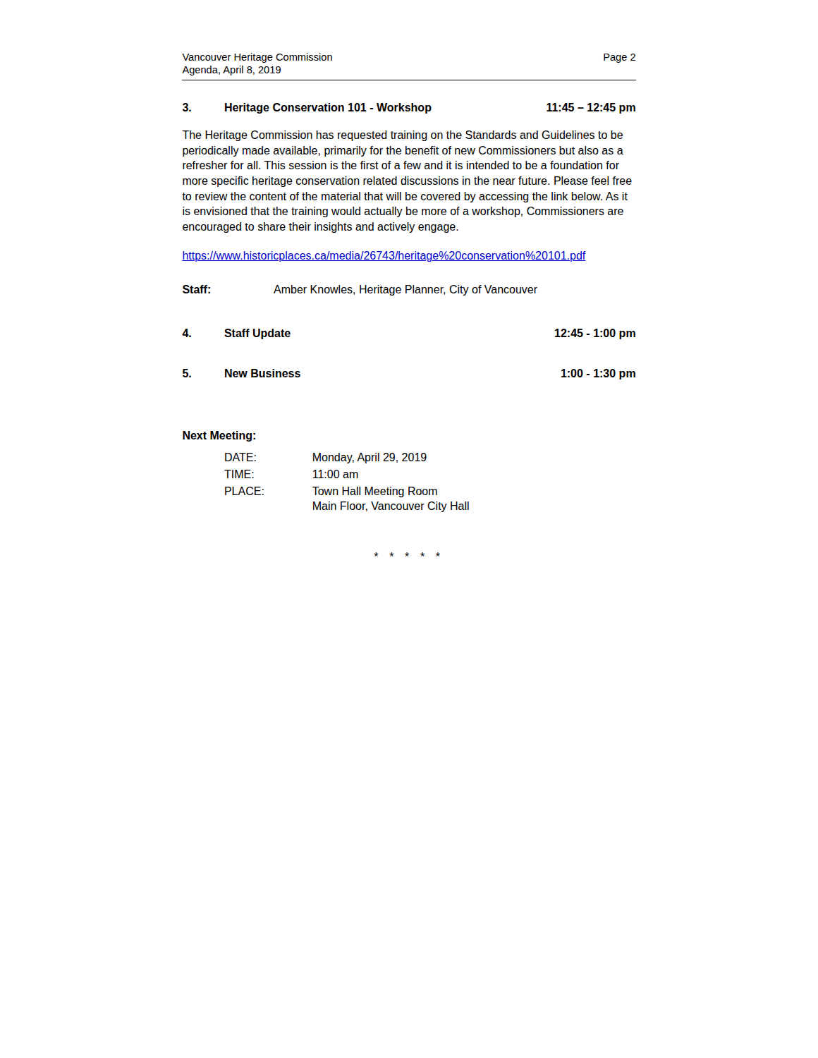Vancouver Heritage Commission
Agenda, April 8, 2019
Page 2
3. Heritage Conservation 101 - Workshop 11:45 – 12:45 pm
The Heritage Commission has requested training on the Standards and Guidelines to be periodically made available, primarily for the benefit of new Commissioners but also as a refresher for all. This session is the first of a few and it is intended to be a foundation for more specific heritage conservation related discussions in the near future. Please feel free to review the content of the material that will be covered by accessing the link below. As it is envisioned that the training would actually be more of a workshop, Commissioners are encouraged to share their insights and actively engage.
https://www.historicplaces.ca/media/26743/heritage%20conservation%20101.pdf
Staff:
Amber Knowles, Heritage Planner, City of Vancouver
4. Staff Update 12:45 - 1:00 pm
5. New Business 1:00 - 1:30 pm
Next Meeting:
| DATE: | Monday, April 29, 2019 |
| TIME: | 11:00 am |
| PLACE: | Town Hall Meeting Room Main Floor, Vancouver City Hall |
* * * * *